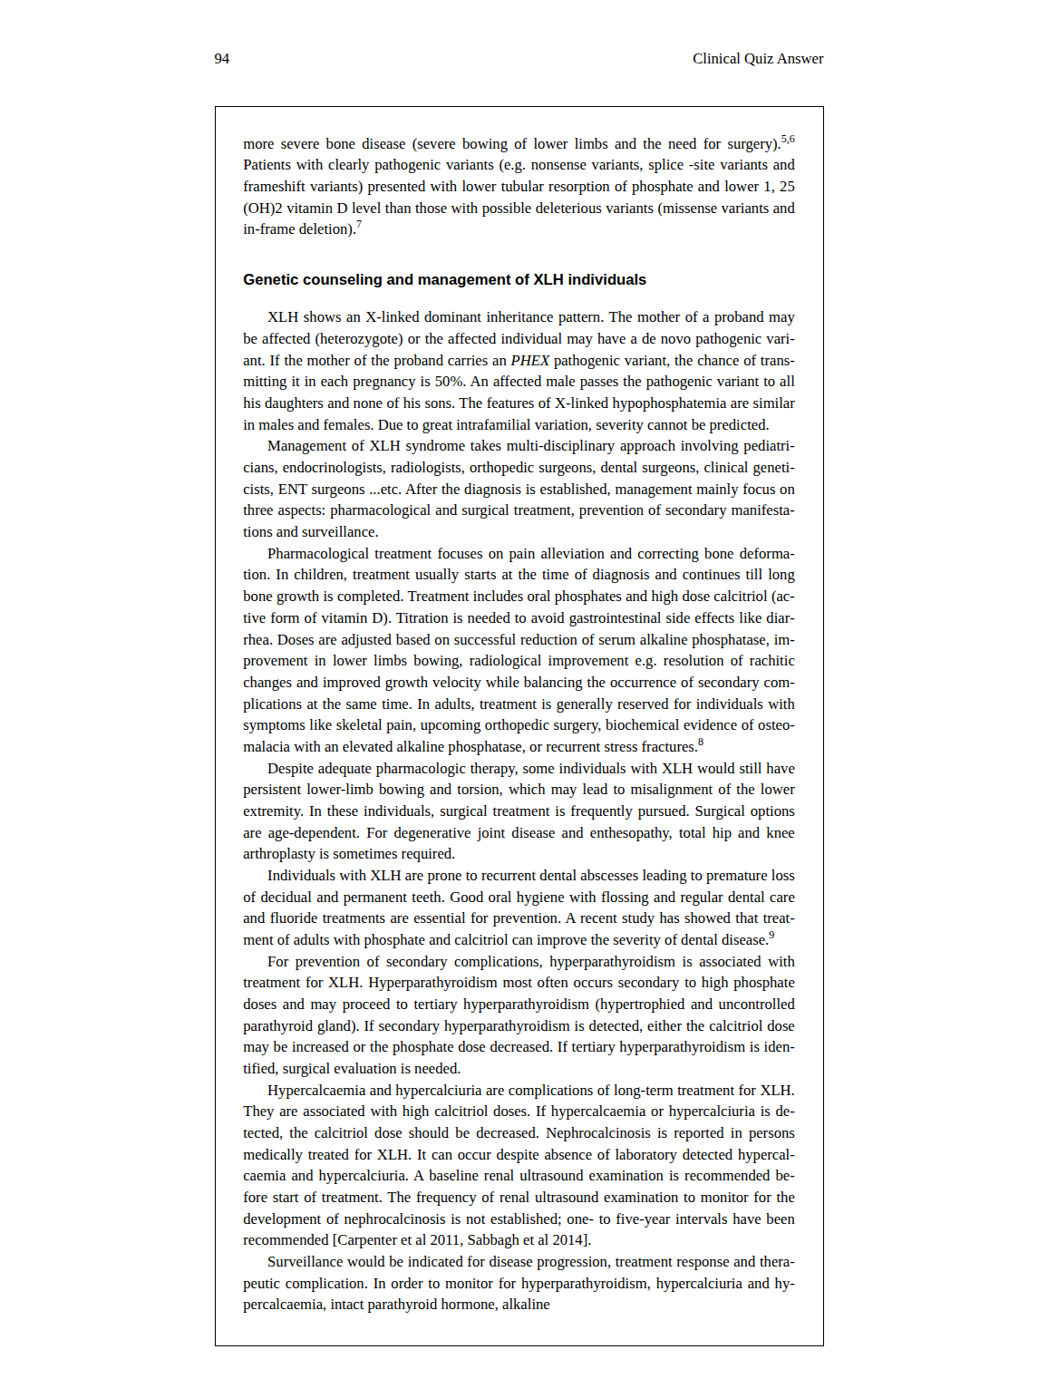94 Clinical Quiz Answer
more severe bone disease (severe bowing of lower limbs and the need for surgery).5,6 Patients with clearly pathogenic variants (e.g. nonsense variants, splice -site variants and frameshift variants) presented with lower tubular resorption of phosphate and lower 1, 25 (OH)2 vitamin D level than those with possible deleterious variants (missense variants and in-frame deletion).7
Genetic counseling and management of XLH individuals
XLH shows an X-linked dominant inheritance pattern. The mother of a proband may be affected (heterozygote) or the affected individual may have a de novo pathogenic variant. If the mother of the proband carries an PHEX pathogenic variant, the chance of transmitting it in each pregnancy is 50%. An affected male passes the pathogenic variant to all his daughters and none of his sons. The features of X-linked hypophosphatemia are similar in males and females. Due to great intrafamilial variation, severity cannot be predicted.
Management of XLH syndrome takes multi-disciplinary approach involving pediatricians, endocrinologists, radiologists, orthopedic surgeons, dental surgeons, clinical geneticists, ENT surgeons ...etc. After the diagnosis is established, management mainly focus on three aspects: pharmacological and surgical treatment, prevention of secondary manifestations and surveillance.
Pharmacological treatment focuses on pain alleviation and correcting bone deformation. In children, treatment usually starts at the time of diagnosis and continues till long bone growth is completed. Treatment includes oral phosphates and high dose calcitriol (active form of vitamin D). Titration is needed to avoid gastrointestinal side effects like diarrhea. Doses are adjusted based on successful reduction of serum alkaline phosphatase, improvement in lower limbs bowing, radiological improvement e.g. resolution of rachitic changes and improved growth velocity while balancing the occurrence of secondary complications at the same time. In adults, treatment is generally reserved for individuals with symptoms like skeletal pain, upcoming orthopedic surgery, biochemical evidence of osteomalacia with an elevated alkaline phosphatase, or recurrent stress fractures.8
Despite adequate pharmacologic therapy, some individuals with XLH would still have persistent lower-limb bowing and torsion, which may lead to misalignment of the lower extremity. In these individuals, surgical treatment is frequently pursued. Surgical options are age-dependent. For degenerative joint disease and enthesopathy, total hip and knee arthroplasty is sometimes required.
Individuals with XLH are prone to recurrent dental abscesses leading to premature loss of decidual and permanent teeth. Good oral hygiene with flossing and regular dental care and fluoride treatments are essential for prevention. A recent study has showed that treatment of adults with phosphate and calcitriol can improve the severity of dental disease.9
For prevention of secondary complications, hyperparathyroidism is associated with treatment for XLH. Hyperparathyroidism most often occurs secondary to high phosphate doses and may proceed to tertiary hyperparathyroidism (hypertrophied and uncontrolled parathyroid gland). If secondary hyperparathyroidism is detected, either the calcitriol dose may be increased or the phosphate dose decreased. If tertiary hyperparathyroidism is identified, surgical evaluation is needed.
Hypercalcaemia and hypercalciuria are complications of long-term treatment for XLH. They are associated with high calcitriol doses. If hypercalcaemia or hypercalciuria is detected, the calcitriol dose should be decreased. Nephrocalcinosis is reported in persons medically treated for XLH. It can occur despite absence of laboratory detected hypercalcaemia and hypercalciuria. A baseline renal ultrasound examination is recommended before start of treatment. The frequency of renal ultrasound examination to monitor for the development of nephrocalcinosis is not established; one- to five-year intervals have been recommended [Carpenter et al 2011, Sabbagh et al 2014].
Surveillance would be indicated for disease progression, treatment response and therapeutic complication. In order to monitor for hyperparathyroidism, hypercalciuria and hypercalcaemia, intact parathyroid hormone, alkaline